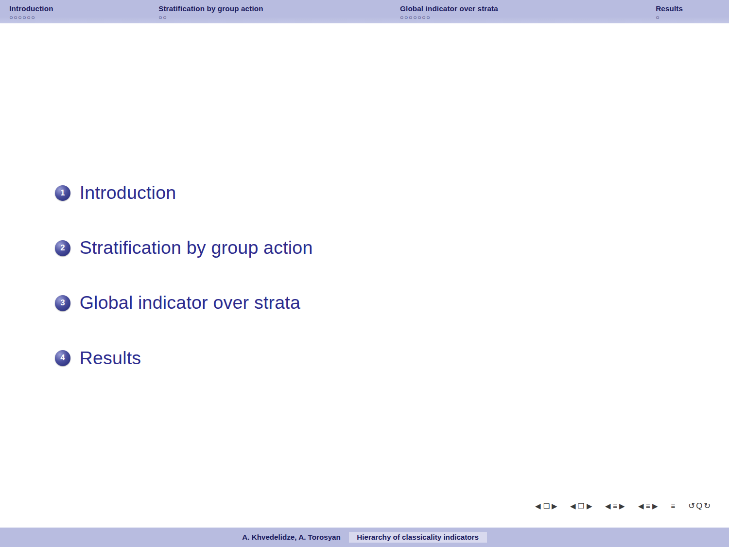Introduction ○○○○○○
Stratification by group action ○○
Global indicator over strata ○○○○○○○
Results ○
1 Introduction
2 Stratification by group action
3 Global indicator over strata
4 Results
◀ ❑ ▶ ◀ ❐ ▶ ◀ ≡ ▶ ◀ ≡ ▶ ≡ ↺ Q ↻
A. Khvedelidze, A. Torosyan Hierarchy of classicality indicators